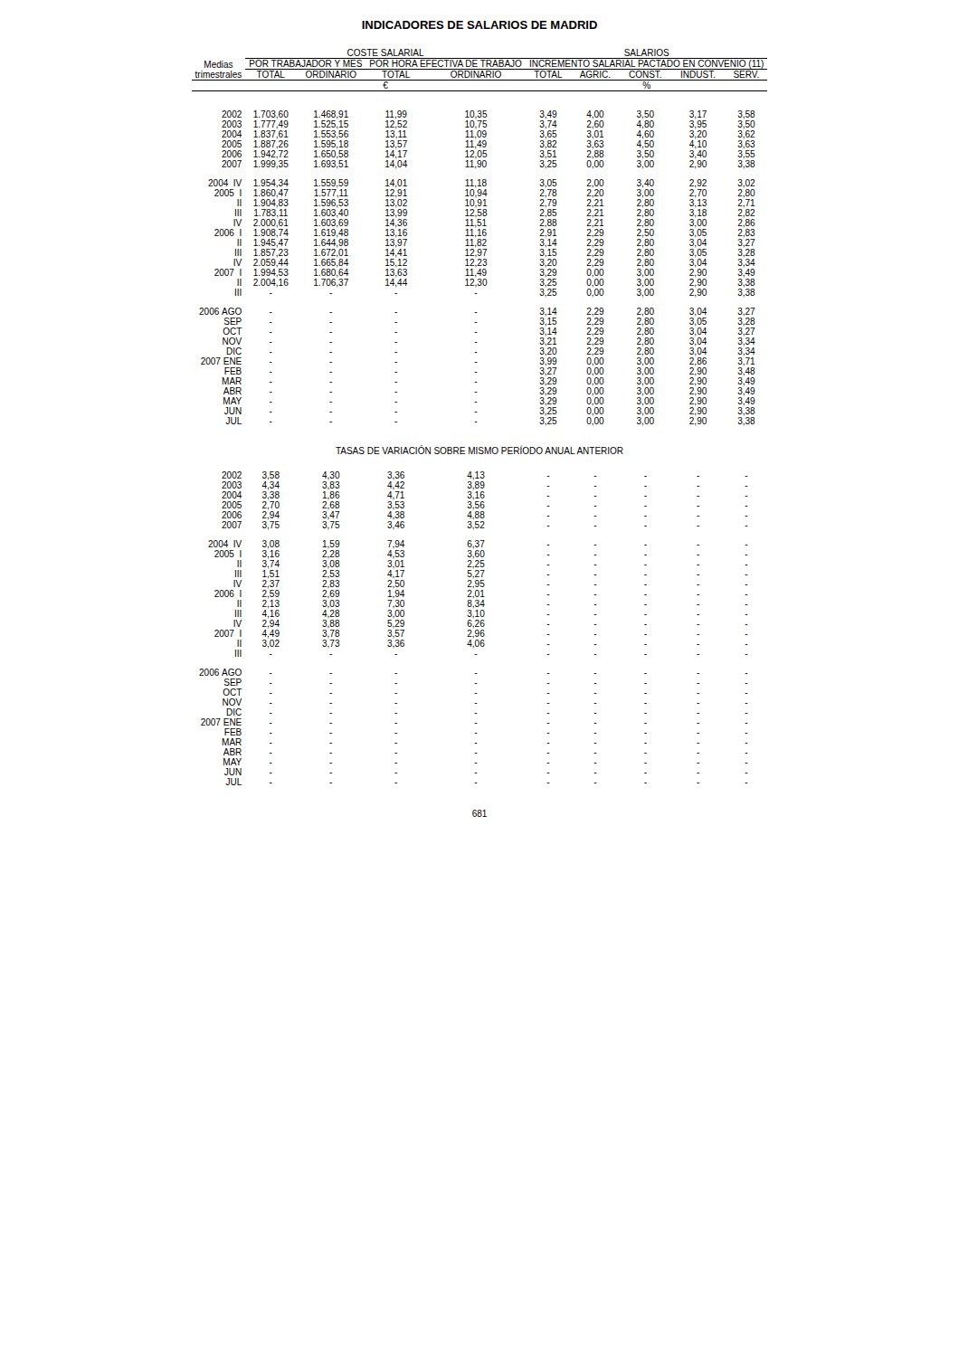INDICADORES DE SALARIOS DE MADRID
| Medias | COSTE SALARIAL | SALARIOS |
| POR TRABAJADOR Y MES | POR HORA EFECTIVA DE TRABAJO | INCREMENTO SALARIAL PACTADO EN CONVENIO (11) |
| trimestrales | TOTAL | ORDINARIO | TOTAL | ORDINARIO | TOTAL | AGRIC. | CONST. | INDUST. | SERV. |
| | € | % |
| 2002 | 1.703,60 | 1.468,91 | 11,99 | 10,35 | 3,49 | 4,00 | 3,50 | 3,17 | 3,58 |
| 2003 | 1.777,49 | 1.525,15 | 12,52 | 10,75 | 3,74 | 2,60 | 4,80 | 3,95 | 3,50 |
| 2004 | 1.837,61 | 1.553,56 | 13,11 | 11,09 | 3,65 | 3,01 | 4,60 | 3,20 | 3,62 |
| 2005 | 1.887,26 | 1.595,18 | 13,57 | 11,49 | 3,82 | 3,63 | 4,50 | 4,10 | 3,63 |
| 2006 | 1.942,72 | 1.650,58 | 14,17 | 12,05 | 3,51 | 2,88 | 3,50 | 3,40 | 3,55 |
| 2007 | 1.999,35 | 1.693,51 | 14,04 | 11,90 | 3,25 | 0,00 | 3,00 | 2,90 | 3,38 |
| 2004 IV | 1.954,34 | 1.559,59 | 14,01 | 11,18 | 3,05 | 2,00 | 3,40 | 2,92 | 3,02 |
| 2005 I | 1.860,47 | 1.577,11 | 12,91 | 10,94 | 2,78 | 2,20 | 3,00 | 2,70 | 2,80 |
| II | 1.904,83 | 1.596,53 | 13,02 | 10,91 | 2,79 | 2,21 | 2,80 | 3,13 | 2,71 |
| III | 1.783,11 | 1.603,40 | 13,99 | 12,58 | 2,85 | 2,21 | 2,80 | 3,18 | 2,82 |
| IV | 2.000,61 | 1.603,69 | 14,36 | 11,51 | 2,88 | 2,21 | 2,80 | 3,00 | 2,86 |
| 2006 I | 1.908,74 | 1.619,48 | 13,16 | 11,16 | 2,91 | 2,29 | 2,50 | 3,05 | 2,83 |
| II | 1.945,47 | 1.644,98 | 13,97 | 11,82 | 3,14 | 2,29 | 2,80 | 3,04 | 3,27 |
| III | 1.857,23 | 1.672,01 | 14,41 | 12,97 | 3,15 | 2,29 | 2,80 | 3,05 | 3,28 |
| IV | 2.059,44 | 1.665,84 | 15,12 | 12,23 | 3,20 | 2,29 | 2,80 | 3,04 | 3,34 |
| 2007 I | 1.994,53 | 1.680,64 | 13,63 | 11,49 | 3,29 | 0,00 | 3,00 | 2,90 | 3,49 |
| II | 2.004,16 | 1.706,37 | 14,44 | 12,30 | 3,25 | 0,00 | 3,00 | 2,90 | 3,38 |
| III | - | - | - | - | 3,25 | 0,00 | 3,00 | 2,90 | 3,38 |
| 2006 AGO | - | - | - | - | 3,14 | 2,29 | 2,80 | 3,04 | 3,27 |
| SEP | - | - | - | - | 3,15 | 2,29 | 2,80 | 3,05 | 3,28 |
| OCT | - | - | - | - | 3,14 | 2,29 | 2,80 | 3,04 | 3,27 |
| NOV | - | - | - | - | 3,21 | 2,29 | 2,80 | 3,04 | 3,34 |
| DIC | - | - | - | - | 3,20 | 2,29 | 2,80 | 3,04 | 3,34 |
| 2007 ENE | - | - | - | - | 3,99 | 0,00 | 3,00 | 2,86 | 3,71 |
| FEB | - | - | - | - | 3,27 | 0,00 | 3,00 | 2,90 | 3,48 |
| MAR | - | - | - | - | 3,29 | 0,00 | 3,00 | 2,90 | 3,49 |
| ABR | - | - | - | - | 3,29 | 0,00 | 3,00 | 2,90 | 3,49 |
| MAY | - | - | - | - | 3,29 | 0,00 | 3,00 | 2,90 | 3,49 |
| JUN | - | - | - | - | 3,25 | 0,00 | 3,00 | 2,90 | 3,38 |
| JUL | - | - | - | - | 3,25 | 0,00 | 3,00 | 2,90 | 3,38 |
| TASAS DE VARIACIÓN SOBRE MISMO PERÍODO ANUAL ANTERIOR |
| 2002 | 3,58 | 4,30 | 3,36 | 4,13 | - | - | - | - | - |
| 2003 | 4,34 | 3,83 | 4,42 | 3,89 | - | - | - | - | - |
| 2004 | 3,38 | 1,86 | 4,71 | 3,16 | - | - | - | - | - |
| 2005 | 2,70 | 2,68 | 3,53 | 3,56 | - | - | - | - | - |
| 2006 | 2,94 | 3,47 | 4,38 | 4,88 | - | - | - | - | - |
| 2007 | 3,75 | 3,75 | 3,46 | 3,52 | - | - | - | - | - |
| 2004 IV | 3,08 | 1,59 | 7,94 | 6,37 | - | - | - | - | - |
| 2005 I | 3,16 | 2,28 | 4,53 | 3,60 | - | - | - | - | - |
| II | 3,74 | 3,08 | 3,01 | 2,25 | - | - | - | - | - |
| III | 1,51 | 2,53 | 4,17 | 5,27 | - | - | - | - | - |
| IV | 2,37 | 2,83 | 2,50 | 2,95 | - | - | - | - | - |
| 2006 I | 2,59 | 2,69 | 1,94 | 2,01 | - | - | - | - | - |
| II | 2,13 | 3,03 | 7,30 | 8,34 | - | - | - | - | - |
| III | 4,16 | 4,28 | 3,00 | 3,10 | - | - | - | - | - |
| IV | 2,94 | 3,88 | 5,29 | 6,26 | - | - | - | - | - |
| 2007 I | 4,49 | 3,78 | 3,57 | 2,96 | - | - | - | - | - |
| II | 3,02 | 3,73 | 3,36 | 4,06 | - | - | - | - | - |
| III | - | - | - | - | - | - | - | - | - |
| 2006 AGO | - | - | - | - | - | - | - | - | - |
| SEP | - | - | - | - | - | - | - | - | - |
| OCT | - | - | - | - | - | - | - | - | - |
| NOV | - | - | - | - | - | - | - | - | - |
| DIC | - | - | - | - | - | - | - | - | - |
| 2007 ENE | - | - | - | - | - | - | - | - | - |
| FEB | - | - | - | - | - | - | - | - | - |
| MAR | - | - | - | - | - | - | - | - | - |
| ABR | - | - | - | - | - | - | - | - | - |
| MAY | - | - | - | - | - | - | - | - | - |
| JUN | - | - | - | - | - | - | - | - | - |
| JUL | - | - | - | - | - | - | - | - | - |
681